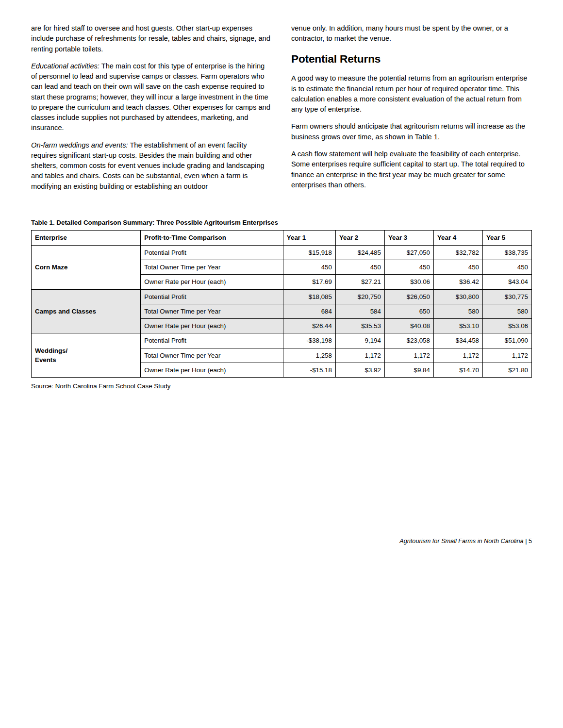are for hired staff to oversee and host guests. Other start-up expenses include purchase of refreshments for resale, tables and chairs, signage, and renting portable toilets.
Educational activities: The main cost for this type of enterprise is the hiring of personnel to lead and supervise camps or classes. Farm operators who can lead and teach on their own will save on the cash expense required to start these programs; however, they will incur a large investment in the time to prepare the curriculum and teach classes. Other expenses for camps and classes include supplies not purchased by attendees, marketing, and insurance.
On-farm weddings and events: The establishment of an event facility requires significant start-up costs. Besides the main building and other shelters, common costs for event venues include grading and landscaping and tables and chairs. Costs can be substantial, even when a farm is modifying an existing building or establishing an outdoor
venue only. In addition, many hours must be spent by the owner, or a contractor, to market the venue.
Potential Returns
A good way to measure the potential returns from an agritourism enterprise is to estimate the financial return per hour of required operator time. This calculation enables a more consistent evaluation of the actual return from any type of enterprise.
Farm owners should anticipate that agritourism returns will increase as the business grows over time, as shown in Table 1.
A cash flow statement will help evaluate the feasibility of each enterprise. Some enterprises require sufficient capital to start up. The total required to finance an enterprise in the first year may be much greater for some enterprises than others.
Table 1. Detailed Comparison Summary: Three Possible Agritourism Enterprises
| Enterprise | Profit-to-Time Comparison | Year 1 | Year 2 | Year 3 | Year 4 | Year 5 |
| --- | --- | --- | --- | --- | --- | --- |
| Corn Maze | Potential Profit | $15,918 | $24,485 | $27,050 | $32,782 | $38,735 |
| Total Owner Time per Year | 450 | 450 | 450 | 450 | 450 |
| Owner Rate per Hour (each) | $17.69 | $27.21 | $30.06 | $36.42 | $43.04 |
| Camps and Classes | Potential Profit | $18,085 | $20,750 | $26,050 | $30,800 | $30,775 |
| Total Owner Time per Year | 684 | 584 | 650 | 580 | 580 |
| Owner Rate per Hour (each) | $26.44 | $35.53 | $40.08 | $53.10 | $53.06 |
| Weddings/ Events | Potential Profit | -$38,198 | 9,194 | $23,058 | $34,458 | $51,090 |
| Total Owner Time per Year | 1,258 | 1,172 | 1,172 | 1,172 | 1,172 |
| Owner Rate per Hour (each) | -$15.18 | $3.92 | $9.84 | $14.70 | $21.80 |
Source: North Carolina Farm School Case Study
Agritourism for Small Farms in North Carolina | 5